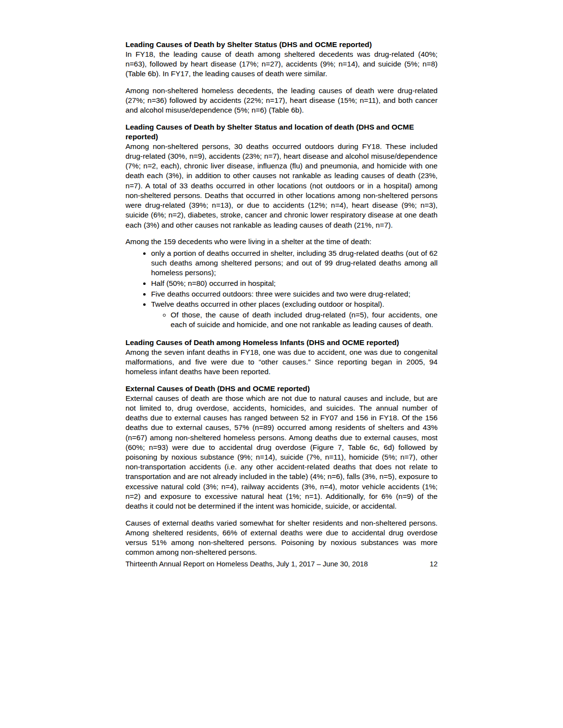Leading Causes of Death by Shelter Status (DHS and OCME reported)
In FY18, the leading cause of death among sheltered decedents was drug-related (40%; n=63), followed by heart disease (17%; n=27), accidents (9%; n=14), and suicide (5%; n=8) (Table 6b). In FY17, the leading causes of death were similar.
Among non-sheltered homeless decedents, the leading causes of death were drug-related (27%; n=36) followed by accidents (22%; n=17), heart disease (15%; n=11), and both cancer and alcohol misuse/dependence (5%; n=6) (Table 6b).
Leading Causes of Death by Shelter Status and location of death (DHS and OCME reported)
Among non-sheltered persons, 30 deaths occurred outdoors during FY18. These included drug-related (30%, n=9), accidents (23%; n=7), heart disease and alcohol misuse/dependence (7%; n=2, each), chronic liver disease, influenza (flu) and pneumonia, and homicide with one death each (3%), in addition to other causes not rankable as leading causes of death (23%, n=7). A total of 33 deaths occurred in other locations (not outdoors or in a hospital) among non-sheltered persons. Deaths that occurred in other locations among non-sheltered persons were drug-related (39%; n=13), or due to accidents (12%; n=4), heart disease (9%; n=3), suicide (6%; n=2), diabetes, stroke, cancer and chronic lower respiratory disease at one death each (3%) and other causes not rankable as leading causes of death (21%, n=7).
Among the 159 decedents who were living in a shelter at the time of death:
only a portion of deaths occurred in shelter, including 35 drug-related deaths (out of 62 such deaths among sheltered persons; and out of 99 drug-related deaths among all homeless persons);
Half (50%; n=80) occurred in hospital;
Five deaths occurred outdoors: three were suicides and two were drug-related;
Twelve deaths occurred in other places (excluding outdoor or hospital).
Of those, the cause of death included drug-related (n=5), four accidents, one each of suicide and homicide, and one not rankable as leading causes of death.
Leading Causes of Death among Homeless Infants (DHS and OCME reported)
Among the seven infant deaths in FY18, one was due to accident, one was due to congenital malformations, and five were due to “other causes.” Since reporting began in 2005, 94 homeless infant deaths have been reported.
External Causes of Death (DHS and OCME reported)
External causes of death are those which are not due to natural causes and include, but are not limited to, drug overdose, accidents, homicides, and suicides. The annual number of deaths due to external causes has ranged between 52 in FY07 and 156 in FY18. Of the 156 deaths due to external causes, 57% (n=89) occurred among residents of shelters and 43% (n=67) among non-sheltered homeless persons. Among deaths due to external causes, most (60%; n=93) were due to accidental drug overdose (Figure 7, Table 6c, 6d) followed by poisoning by noxious substance (9%; n=14), suicide (7%, n=11), homicide (5%; n=7), other non-transportation accidents (i.e. any other accident-related deaths that does not relate to transportation and are not already included in the table) (4%; n=6), falls (3%, n=5), exposure to excessive natural cold (3%; n=4), railway accidents (3%, n=4), motor vehicle accidents (1%; n=2) and exposure to excessive natural heat (1%; n=1). Additionally, for 6% (n=9) of the deaths it could not be determined if the intent was homicide, suicide, or accidental.
Causes of external deaths varied somewhat for shelter residents and non-sheltered persons. Among sheltered residents, 66% of external deaths were due to accidental drug overdose versus 51% among non-sheltered persons. Poisoning by noxious substances was more common among non-sheltered persons.
Thirteenth Annual Report on Homeless Deaths, July 1, 2017 – June 30, 2018 12